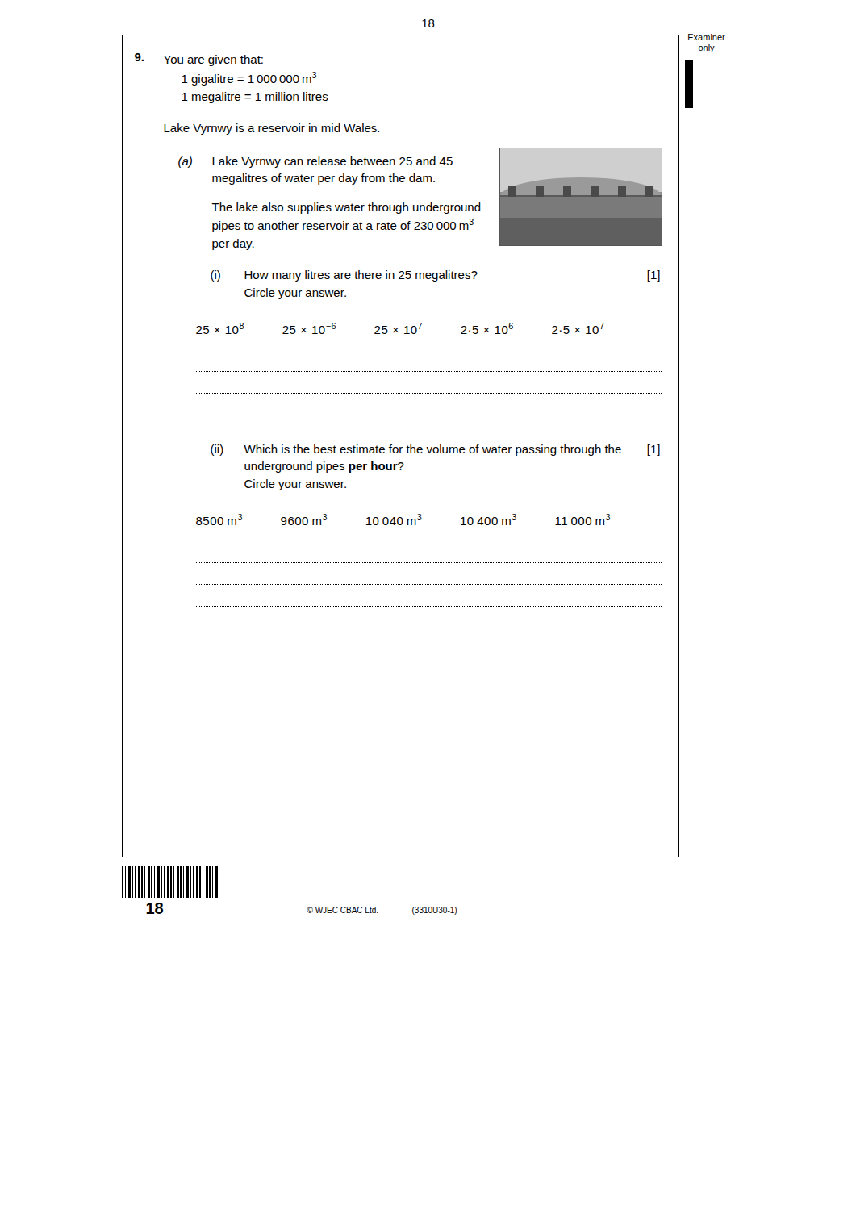18
Examiner
only
| 9. | You are given that: 1 gigalitre = 1 000 000 m 3 1 megalitre = 1 million litres Lake Vyrnwy is a reservoir in mid Wales. / (a) / Lake Vyrnwy can release between 25 and 45 megalitres of water per day from the dam. The lake also supplies water through underground pipes to another reservoir at a rate of 230 000 m 3 per day. / / (i) / [1] How many litres are there in 25 megalitres? Circle your answer. / 25 × 10 8 25 × 10 −6 25 × 10 7 2·5 × 10 6 2·5 × 10 7 / (ii) / [1] Which is the best estimate for the volume of water passing through the underground pipes per hour ? Circle your answer. / 8500 m 3 9600 m 3 10 040 m 3 10 400 m 3 11 000 m 3 |
18
© WJEC CBAC Ltd.
(3310U30-1)